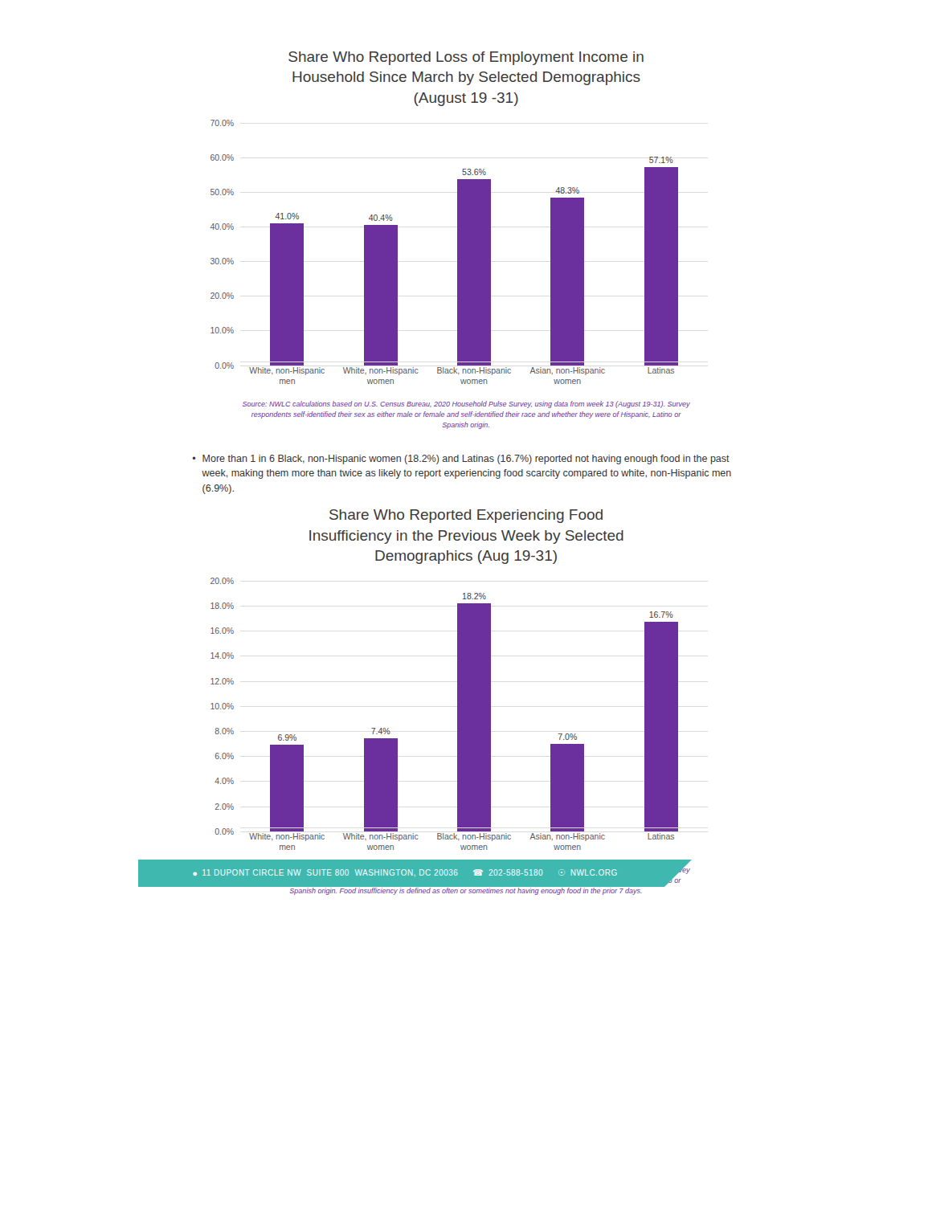Share Who Reported Loss of Employment Income in
Household Since March by Selected Demographics
(August 19 -31)
70.0%
60.0%
50.0%
40.0%
30.0%
20.0%
10.0%
0.0%
41.0%
40.4%
53.6%
48.3%
57.1%
White, non-Hispanic men
White, non-Hispanic women
Black, non-Hispanic women
Asian, non-Hispanic women
Latinas
Source: NWLC calculations based on U.S. Census Bureau, 2020 Household Pulse Survey, using data from week 13 (August 19-31). Survey respondents self-identified their sex as either male or female and self-identified their race and whether they were of Hispanic, Latino or Spanish origin.
• More than 1 in 6 Black, non-Hispanic women (18.2%) and Latinas (16.7%) reported not having enough food in the past week, making them more than twice as likely to report experiencing food scarcity compared to white, non-Hispanic men (6.9%).
Share Who Reported Experiencing Food
Insufficiency in the Previous Week by Selected
Demographics (Aug 19-31)
20.0%
18.0%
16.0%
14.0%
12.0%
10.0%
8.0%
6.0%
4.0%
2.0%
0.0%
6.9%
7.4%
18.2%
7.0%
16.7%
White, non-Hispanic men
White, non-Hispanic women
Black, non-Hispanic women
Asian, non-Hispanic women
Latinas
Source: NWLC calculations based on U.S. Census Bureau, 2020 Household Pulse Survey, using data from week 13 (August 19-31). Survey respondents self-identified their sex as either male or female and self-identified their race and whether they were of Hispanic, Latino or Spanish origin. Food insufficiency is defined as often or sometimes not having enough food in the prior 7 days.
●11 DUPONT CIRCLE NW SUITE 800 WASHINGTON, DC 20036 ☎202-588-5180 ☉NWLC.ORG